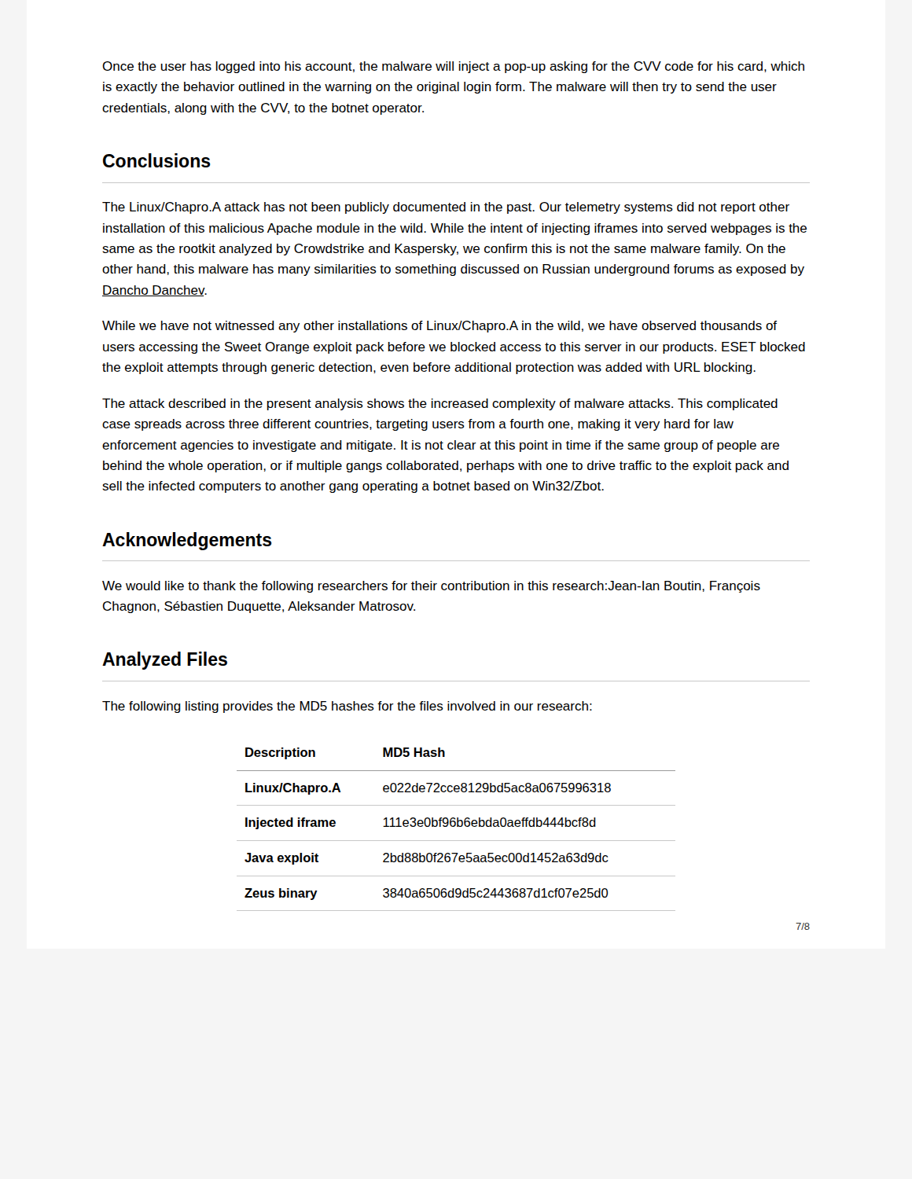Once the user has logged into his account, the malware will inject a pop-up asking for the CVV code for his card, which is exactly the behavior outlined in the warning on the original login form. The malware will then try to send the user credentials, along with the CVV, to the botnet operator.
Conclusions
The Linux/Chapro.A attack has not been publicly documented in the past. Our telemetry systems did not report other installation of this malicious Apache module in the wild. While the intent of injecting iframes into served webpages is the same as the rootkit analyzed by Crowdstrike and Kaspersky, we confirm this is not the same malware family. On the other hand, this malware has many similarities to something discussed on Russian underground forums as exposed by Dancho Danchev.
While we have not witnessed any other installations of Linux/Chapro.A in the wild, we have observed thousands of users accessing the Sweet Orange exploit pack before we blocked access to this server in our products. ESET blocked the exploit attempts through generic detection, even before additional protection was added with URL blocking.
The attack described in the present analysis shows the increased complexity of malware attacks. This complicated case spreads across three different countries, targeting users from a fourth one, making it very hard for law enforcement agencies to investigate and mitigate. It is not clear at this point in time if the same group of people are behind the whole operation, or if multiple gangs collaborated, perhaps with one to drive traffic to the exploit pack and sell the infected computers to another gang operating a botnet based on Win32/Zbot.
Acknowledgements
We would like to thank the following researchers for their contribution in this research:Jean-Ian Boutin, François Chagnon, Sébastien Duquette, Aleksander Matrosov.
Analyzed Files
The following listing provides the MD5 hashes for the files involved in our research:
| Description | MD5 Hash |
| --- | --- |
| Linux/Chapro.A | e022de72cce8129bd5ac8a0675996318 |
| Injected iframe | 111e3e0bf96b6ebda0aeffdb444bcf8d |
| Java exploit | 2bd88b0f267e5aa5ec00d1452a63d9dc |
| Zeus binary | 3840a6506d9d5c2443687d1cf07e25d0 |
7/8